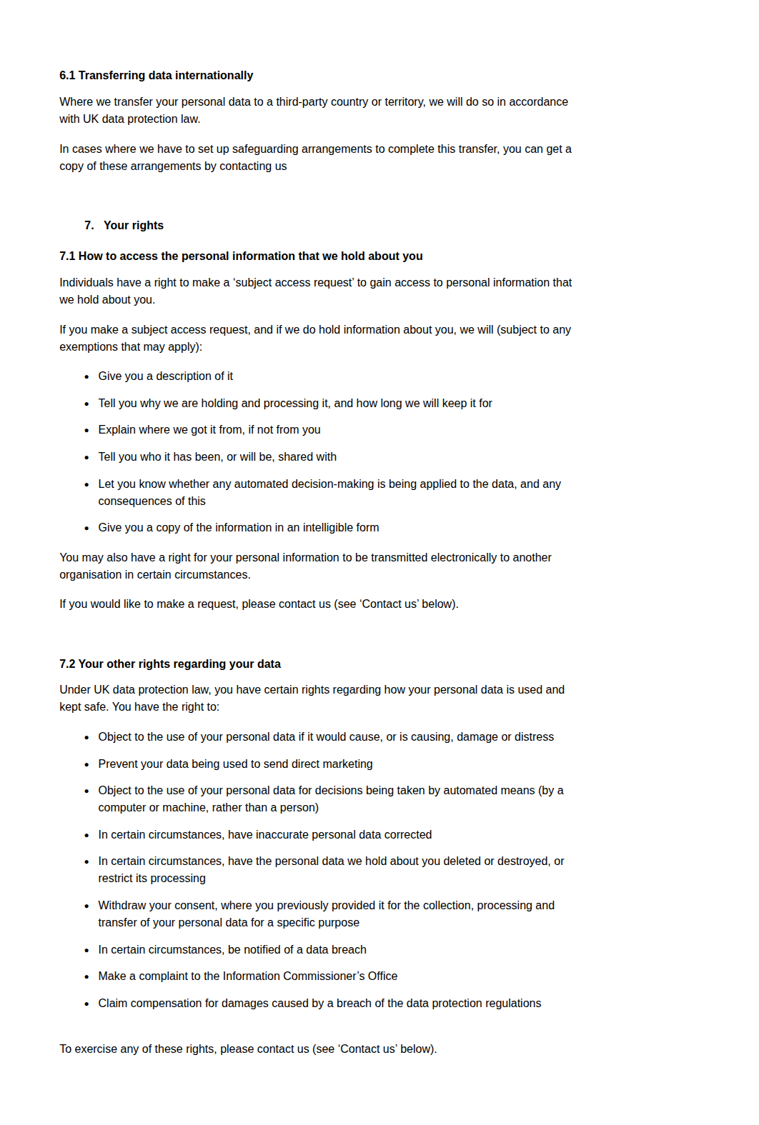6.1 Transferring data internationally
Where we transfer your personal data to a third-party country or territory, we will do so in accordance with UK data protection law.
In cases where we have to set up safeguarding arrangements to complete this transfer, you can get a copy of these arrangements by contacting us
7. Your rights
7.1 How to access the personal information that we hold about you
Individuals have a right to make a ‘subject access request’ to gain access to personal information that we hold about you.
If you make a subject access request, and if we do hold information about you, we will (subject to any exemptions that may apply):
Give you a description of it
Tell you why we are holding and processing it, and how long we will keep it for
Explain where we got it from, if not from you
Tell you who it has been, or will be, shared with
Let you know whether any automated decision-making is being applied to the data, and any consequences of this
Give you a copy of the information in an intelligible form
You may also have a right for your personal information to be transmitted electronically to another organisation in certain circumstances.
If you would like to make a request, please contact us (see ‘Contact us’ below).
7.2 Your other rights regarding your data
Under UK data protection law, you have certain rights regarding how your personal data is used and kept safe. You have the right to:
Object to the use of your personal data if it would cause, or is causing, damage or distress
Prevent your data being used to send direct marketing
Object to the use of your personal data for decisions being taken by automated means (by a computer or machine, rather than a person)
In certain circumstances, have inaccurate personal data corrected
In certain circumstances, have the personal data we hold about you deleted or destroyed, or restrict its processing
Withdraw your consent, where you previously provided it for the collection, processing and transfer of your personal data for a specific purpose
In certain circumstances, be notified of a data breach
Make a complaint to the Information Commissioner’s Office
Claim compensation for damages caused by a breach of the data protection regulations
To exercise any of these rights, please contact us (see ‘Contact us’ below).